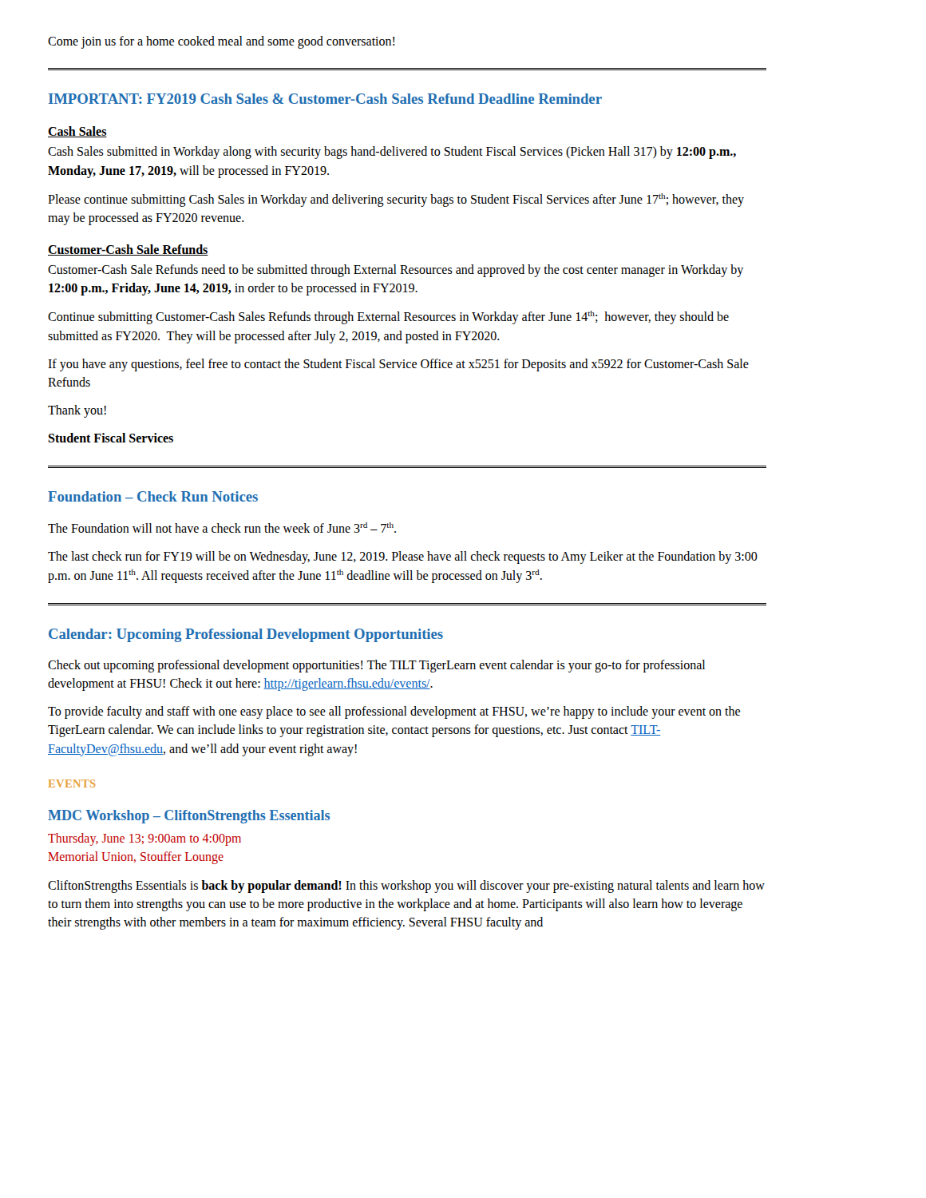Come join us for a home cooked meal and some good conversation!
IMPORTANT: FY2019 Cash Sales & Customer-Cash Sales Refund Deadline Reminder
Cash Sales
Cash Sales submitted in Workday along with security bags hand-delivered to Student Fiscal Services (Picken Hall 317) by 12:00 p.m., Monday, June 17, 2019, will be processed in FY2019.
Please continue submitting Cash Sales in Workday and delivering security bags to Student Fiscal Services after June 17th; however, they may be processed as FY2020 revenue.
Customer-Cash Sale Refunds
Customer-Cash Sale Refunds need to be submitted through External Resources and approved by the cost center manager in Workday by 12:00 p.m., Friday, June 14, 2019, in order to be processed in FY2019.
Continue submitting Customer-Cash Sales Refunds through External Resources in Workday after June 14th; however, they should be submitted as FY2020. They will be processed after July 2, 2019, and posted in FY2020.
If you have any questions, feel free to contact the Student Fiscal Service Office at x5251 for Deposits and x5922 for Customer-Cash Sale Refunds
Thank you!
Student Fiscal Services
Foundation – Check Run Notices
The Foundation will not have a check run the week of June 3rd – 7th.
The last check run for FY19 will be on Wednesday, June 12, 2019. Please have all check requests to Amy Leiker at the Foundation by 3:00 p.m. on June 11th. All requests received after the June 11th deadline will be processed on July 3rd.
Calendar: Upcoming Professional Development Opportunities
Check out upcoming professional development opportunities! The TILT TigerLearn event calendar is your go-to for professional development at FHSU! Check it out here: http://tigerlearn.fhsu.edu/events/.
To provide faculty and staff with one easy place to see all professional development at FHSU, we’re happy to include your event on the TigerLearn calendar. We can include links to your registration site, contact persons for questions, etc. Just contact TILT-FacultyDev@fhsu.edu, and we’ll add your event right away!
EVENTS
MDC Workshop – CliftonStrengths Essentials
Thursday, June 13; 9:00am to 4:00pm
Memorial Union, Stouffer Lounge
CliftonStrengths Essentials is back by popular demand! In this workshop you will discover your pre-existing natural talents and learn how to turn them into strengths you can use to be more productive in the workplace and at home. Participants will also learn how to leverage their strengths with other members in a team for maximum efficiency. Several FHSU faculty and